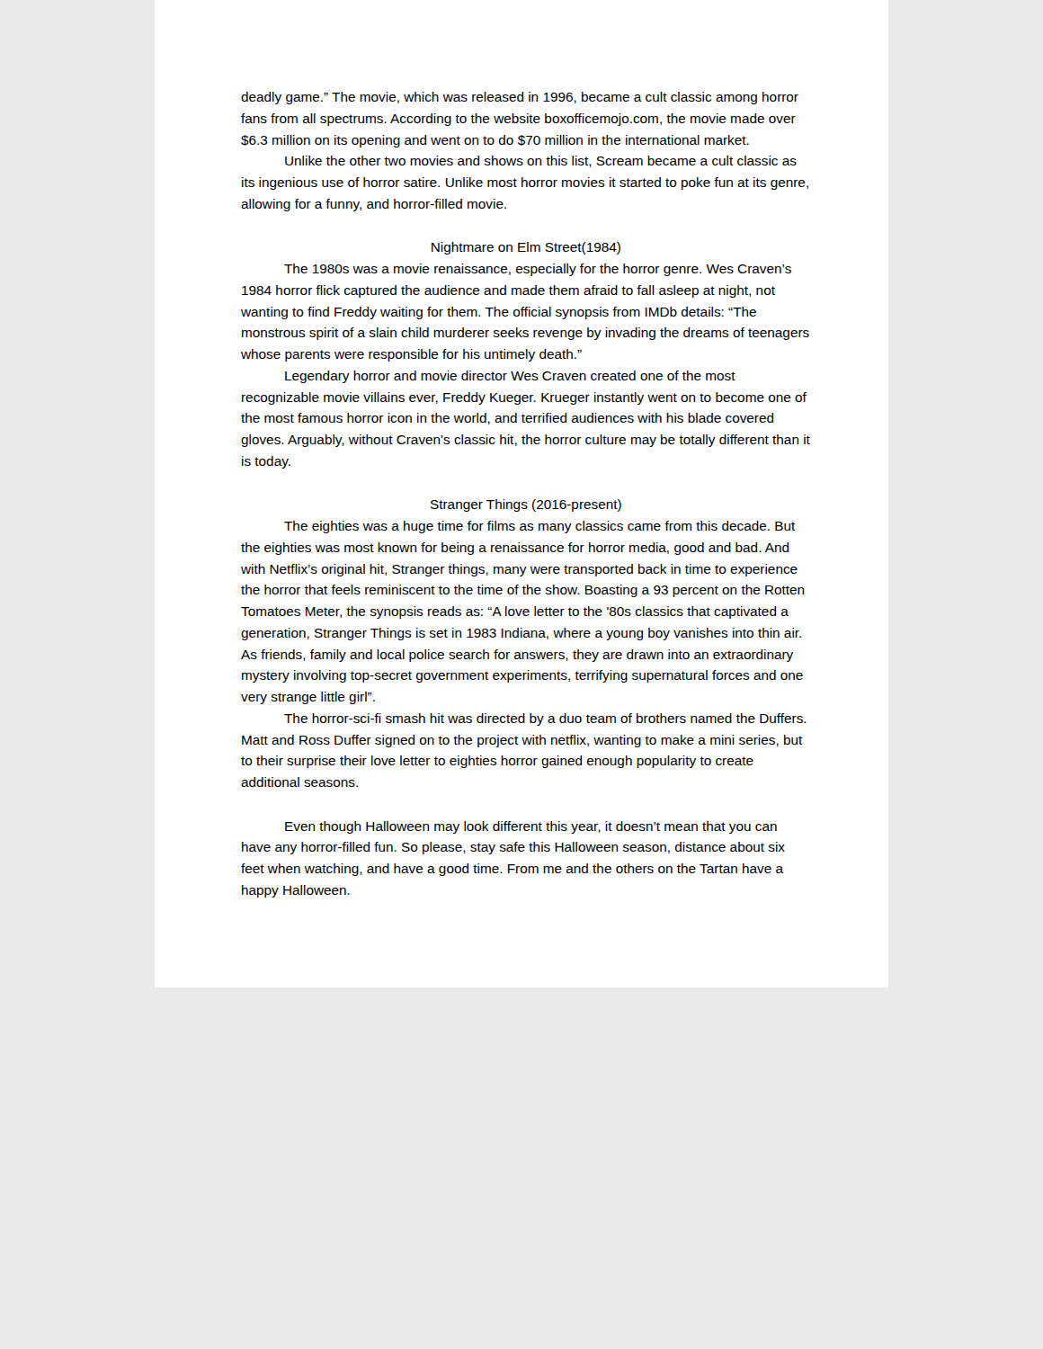deadly game.” The movie, which was released in 1996, became a cult classic among horror fans from all spectrums. According to the website boxofficemojo.com, the movie made over $6.3 million on its opening and went on to do $70 million in the international market.
Unlike the other two movies and shows on this list, Scream became a cult classic as its ingenious use of horror satire. Unlike most horror movies it started to poke fun at its genre, allowing for a funny, and horror-filled movie.
Nightmare on Elm Street(1984)
The 1980s was a movie renaissance, especially for the horror genre. Wes Craven’s 1984 horror flick captured the audience and made them afraid to fall asleep at night, not wanting to find Freddy waiting for them. The official synopsis from IMDb details: “The monstrous spirit of a slain child murderer seeks revenge by invading the dreams of teenagers whose parents were responsible for his untimely death.”
Legendary horror and movie director Wes Craven created one of the most recognizable movie villains ever, Freddy Kueger. Krueger instantly went on to become one of the most famous horror icon in the world, and terrified audiences with his blade covered gloves. Arguably, without Craven's classic hit, the horror culture may be totally different than it is today.
Stranger Things (2016-present)
The eighties was a huge time for films as many classics came from this decade. But the eighties was most known for being a renaissance for horror media, good and bad. And with Netflix’s original hit, Stranger things, many were transported back in time to experience the horror that feels reminiscent to the time of the show. Boasting a 93 percent on the Rotten Tomatoes Meter, the synopsis reads as: “A love letter to the '80s classics that captivated a generation, Stranger Things is set in 1983 Indiana, where a young boy vanishes into thin air. As friends, family and local police search for answers, they are drawn into an extraordinary mystery involving top-secret government experiments, terrifying supernatural forces and one very strange little girl”.
The horror-sci-fi smash hit was directed by a duo team of brothers named the Duffers. Matt and Ross Duffer signed on to the project with netflix, wanting to make a mini series, but to their surprise their love letter to eighties horror gained enough popularity to create additional seasons.
Even though Halloween may look different this year, it doesn’t mean that you can have any horror-filled fun. So please, stay safe this Halloween season, distance about six feet when watching, and have a good time. From me and the others on the Tartan have a happy Halloween.